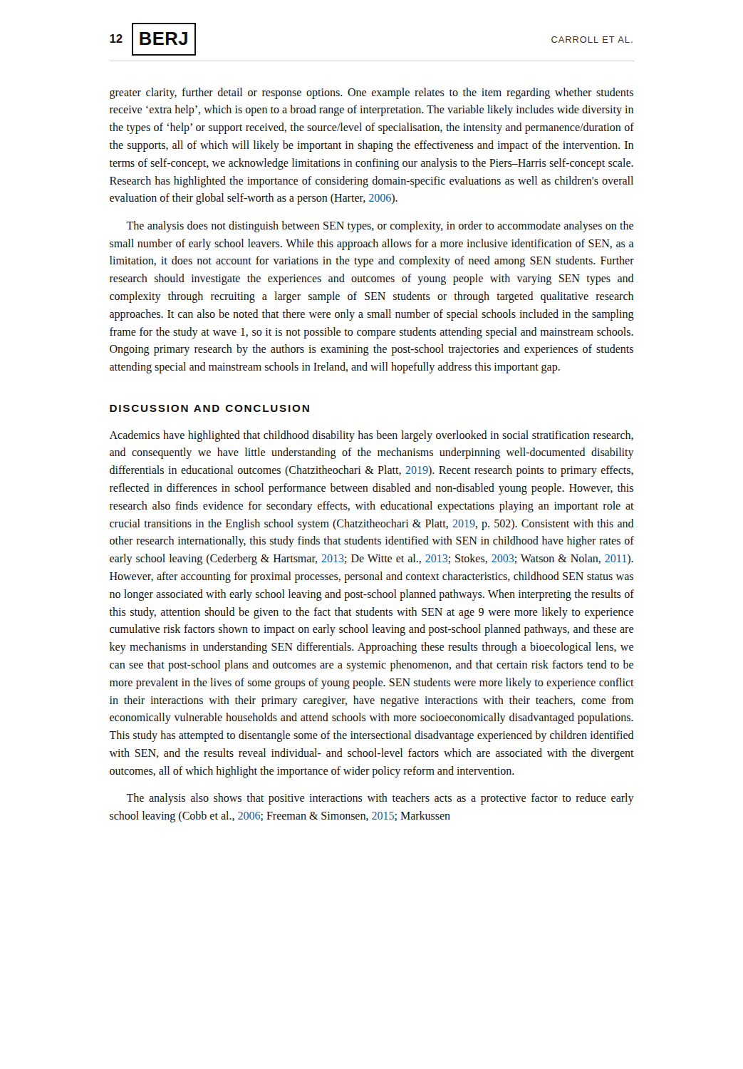12 BERJ
Carroll et al.
greater clarity, further detail or response options. One example relates to the item regarding whether students receive ‘extra help’, which is open to a broad range of interpretation. The variable likely includes wide diversity in the types of ‘help’ or support received, the source/level of specialisation, the intensity and permanence/duration of the supports, all of which will likely be important in shaping the effectiveness and impact of the intervention. In terms of self-concept, we acknowledge limitations in confining our analysis to the Piers–Harris self-concept scale. Research has highlighted the importance of considering domain-specific evaluations as well as children's overall evaluation of their global self-worth as a person (Harter, 2006).
The analysis does not distinguish between SEN types, or complexity, in order to accommodate analyses on the small number of early school leavers. While this approach allows for a more inclusive identification of SEN, as a limitation, it does not account for variations in the type and complexity of need among SEN students. Further research should investigate the experiences and outcomes of young people with varying SEN types and complexity through recruiting a larger sample of SEN students or through targeted qualitative research approaches. It can also be noted that there were only a small number of special schools included in the sampling frame for the study at wave 1, so it is not possible to compare students attending special and mainstream schools. Ongoing primary research by the authors is examining the post-school trajectories and experiences of students attending special and mainstream schools in Ireland, and will hopefully address this important gap.
Discussion and conclusion
Academics have highlighted that childhood disability has been largely overlooked in social stratification research, and consequently we have little understanding of the mechanisms underpinning well-documented disability differentials in educational outcomes (Chatzitheochari & Platt, 2019). Recent research points to primary effects, reflected in differences in school performance between disabled and non-disabled young people. However, this research also finds evidence for secondary effects, with educational expectations playing an important role at crucial transitions in the English school system (Chatzitheochari & Platt, 2019, p. 502). Consistent with this and other research internationally, this study finds that students identified with SEN in childhood have higher rates of early school leaving (Cederberg & Hartsmar, 2013; De Witte et al., 2013; Stokes, 2003; Watson & Nolan, 2011). However, after accounting for proximal processes, personal and context characteristics, childhood SEN status was no longer associated with early school leaving and post-school planned pathways. When interpreting the results of this study, attention should be given to the fact that students with SEN at age 9 were more likely to experience cumulative risk factors shown to impact on early school leaving and post-school planned pathways, and these are key mechanisms in understanding SEN differentials. Approaching these results through a bioecological lens, we can see that post-school plans and outcomes are a systemic phenomenon, and that certain risk factors tend to be more prevalent in the lives of some groups of young people. SEN students were more likely to experience conflict in their interactions with their primary caregiver, have negative interactions with their teachers, come from economically vulnerable households and attend schools with more socioeconomically disadvantaged populations. This study has attempted to disentangle some of the intersectional disadvantage experienced by children identified with SEN, and the results reveal individual- and school-level factors which are associated with the divergent outcomes, all of which highlight the importance of wider policy reform and intervention.
The analysis also shows that positive interactions with teachers acts as a protective factor to reduce early school leaving (Cobb et al., 2006; Freeman & Simonsen, 2015; Markussen